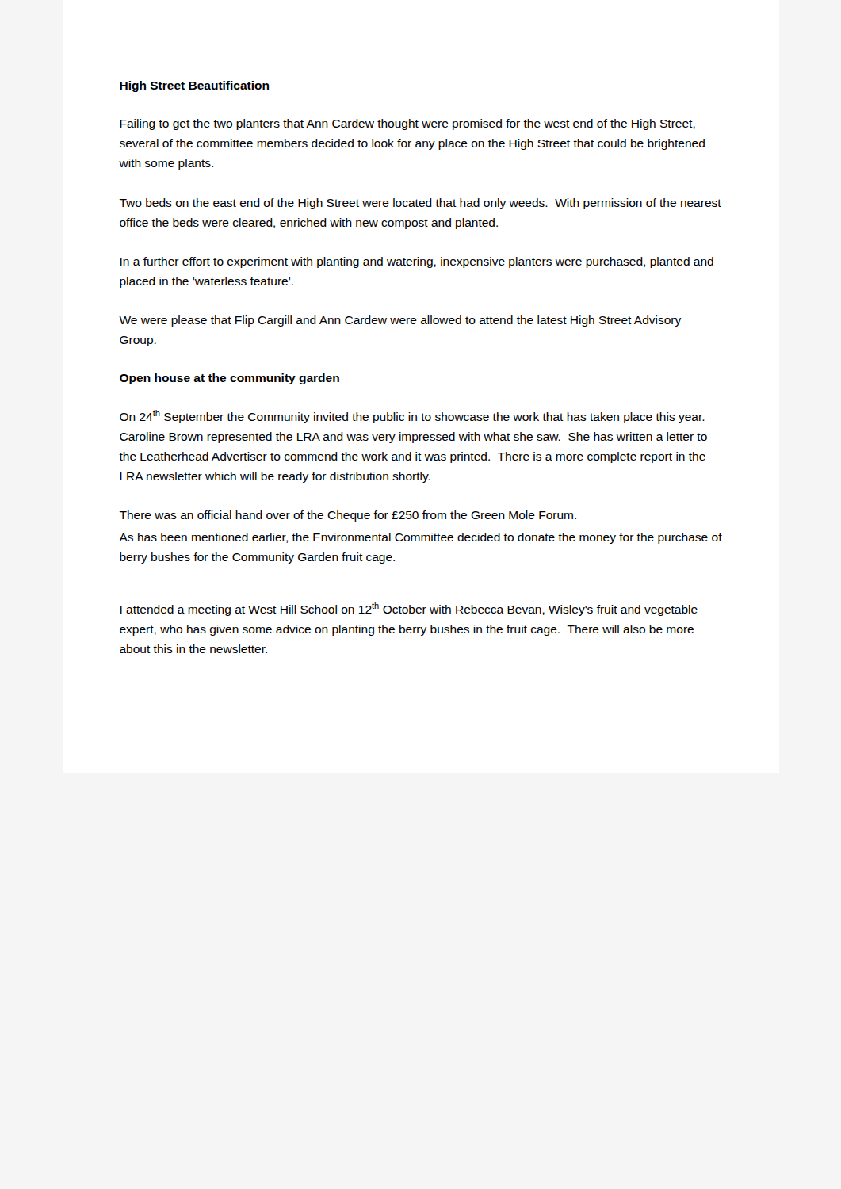High Street Beautification
Failing to get the two planters that Ann Cardew thought were promised for the west end of the High Street, several of the committee members decided to look for any place on the High Street that could be brightened with some plants.
Two beds on the east end of the High Street were located that had only weeds. With permission of the nearest office the beds were cleared, enriched with new compost and planted.
In a further effort to experiment with planting and watering, inexpensive planters were purchased, planted and placed in the 'waterless feature'.
We were please that Flip Cargill and Ann Cardew were allowed to attend the latest High Street Advisory Group.
Open house at the community garden
On 24th September the Community invited the public in to showcase the work that has taken place this year. Caroline Brown represented the LRA and was very impressed with what she saw. She has written a letter to the Leatherhead Advertiser to commend the work and it was printed. There is a more complete report in the LRA newsletter which will be ready for distribution shortly.
There was an official hand over of the Cheque for £250 from the Green Mole Forum.
As has been mentioned earlier, the Environmental Committee decided to donate the money for the purchase of berry bushes for the Community Garden fruit cage.
I attended a meeting at West Hill School on 12th October with Rebecca Bevan, Wisley's fruit and vegetable expert, who has given some advice on planting the berry bushes in the fruit cage. There will also be more about this in the newsletter.